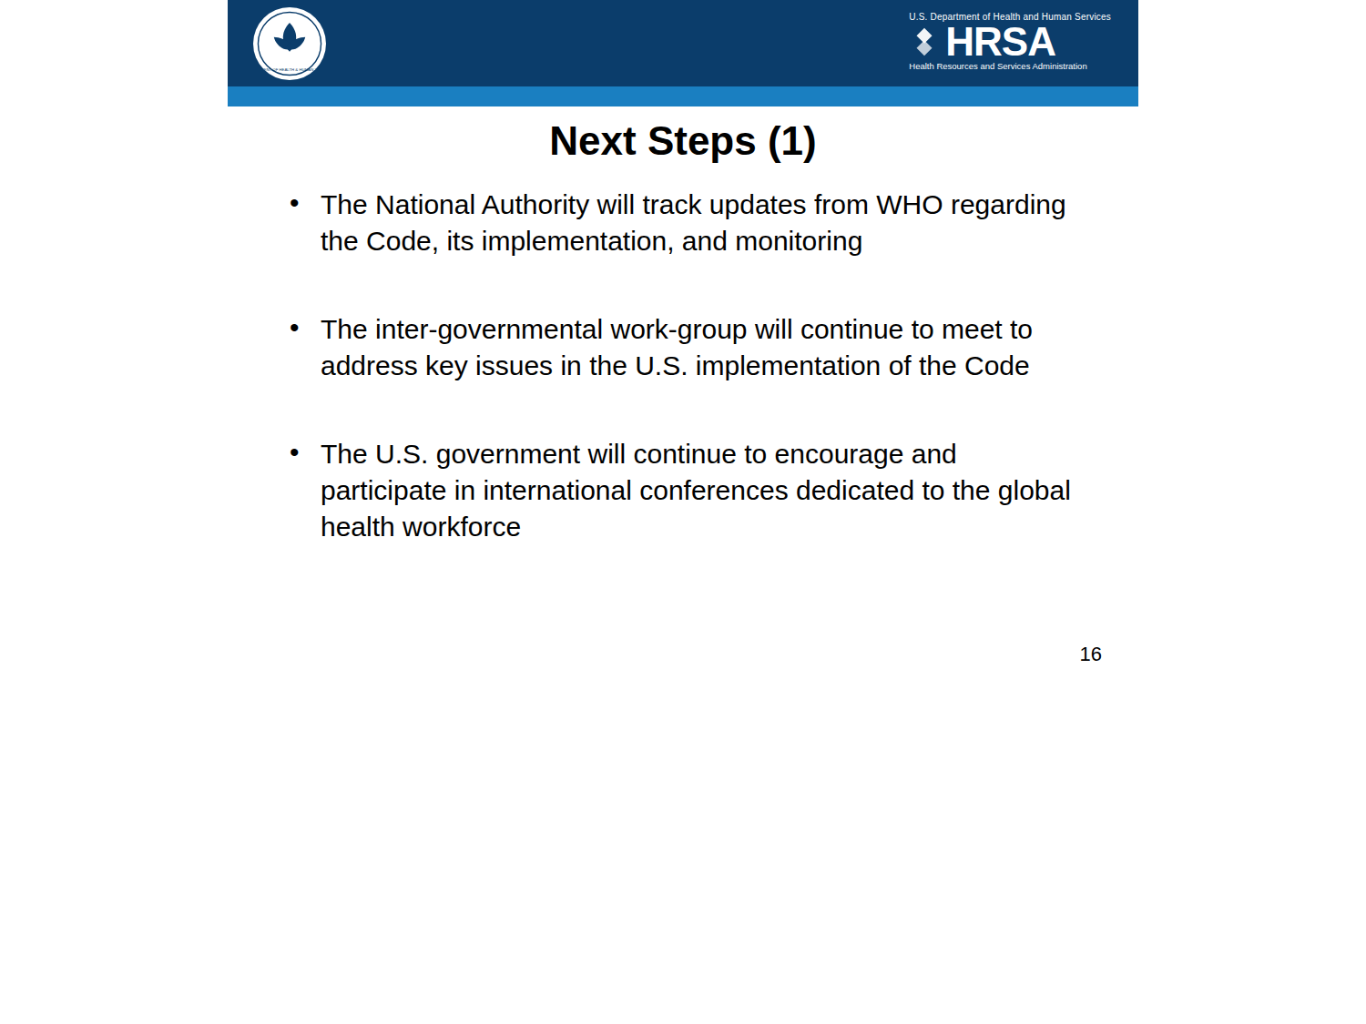DEPARTMENT OF HEALTH & HUMAN SERVICES
U.S. Department of Health and Human Services
HRSA
Health Resources and Services Administration
Next Steps (1)
The National Authority will track updates from WHO regarding the Code, its implementation, and monitoring
The inter-governmental work-group will continue to meet to address key issues in the U.S. implementation of the Code
The U.S. government will continue to encourage and participate in international conferences dedicated to the global health workforce
16